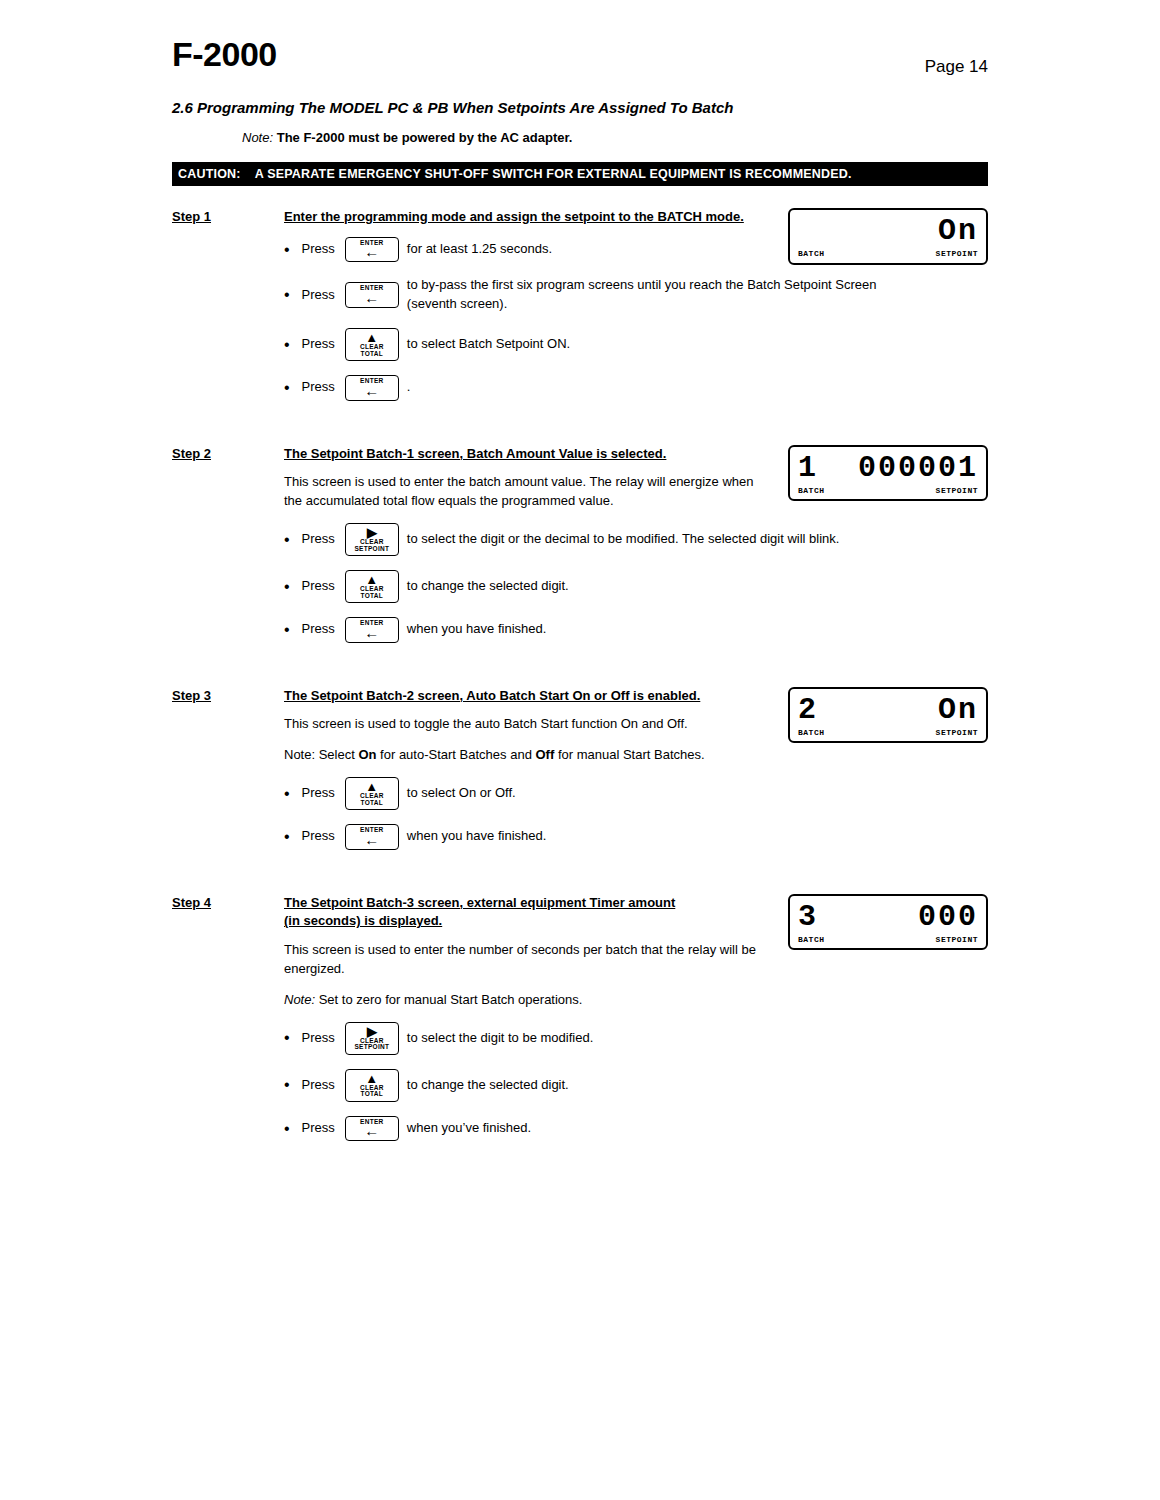F-2000
Page 14
2.6 Programming The MODEL PC & PB When Setpoints Are Assigned To Batch
Note: The F-2000 must be powered by the AC adapter.
CAUTION: A SEPARATE EMERGENCY SHUT-OFF SWITCH FOR EXTERNAL EQUIPMENT IS RECOMMENDED.
On
BATCH SETPOINT
Step 1
Enter the programming mode and assign the setpoint to the BATCH mode.
Press ENTER← for at least 1.25 seconds.
Press ENTER← to by-pass the first six program screens until you reach the Batch Setpoint Screen (seventh screen).
Press ▲CLEAR
TOTAL to select Batch Setpoint ON.
Press ENTER← .
1000001
BATCH SETPOINT
Step 2
The Setpoint Batch-1 screen, Batch Amount Value is selected.
This screen is used to enter the batch amount value. The relay will energize when the accumulated total flow equals the programmed value.
Press ▶CLEAR
SETPOINT to select the digit or the decimal to be modified. The selected digit will blink.
Press ▲CLEAR
TOTAL to change the selected digit.
Press ENTER← when you have finished.
2 On
BATCH SETPOINT
Step 3
The Setpoint Batch-2 screen, Auto Batch Start On or Off is enabled.
This screen is used to toggle the auto Batch Start function On and Off.
Note: Select On for auto-Start Batches and Off for manual Start Batches.
Press ▲CLEAR
TOTAL to select On or Off.
Press ENTER← when you have finished.
3000
BATCH SETPOINT
Step 4
The Setpoint Batch-3 screen, external equipment Timer amount
(in seconds) is displayed.
This screen is used to enter the number of seconds per batch that the relay will be energized.
Note: Set to zero for manual Start Batch operations.
Press ▶CLEAR
SETPOINT to select the digit to be modified.
Press ▲CLEAR
TOTAL to change the selected digit.
Press ENTER← when you’ve finished.